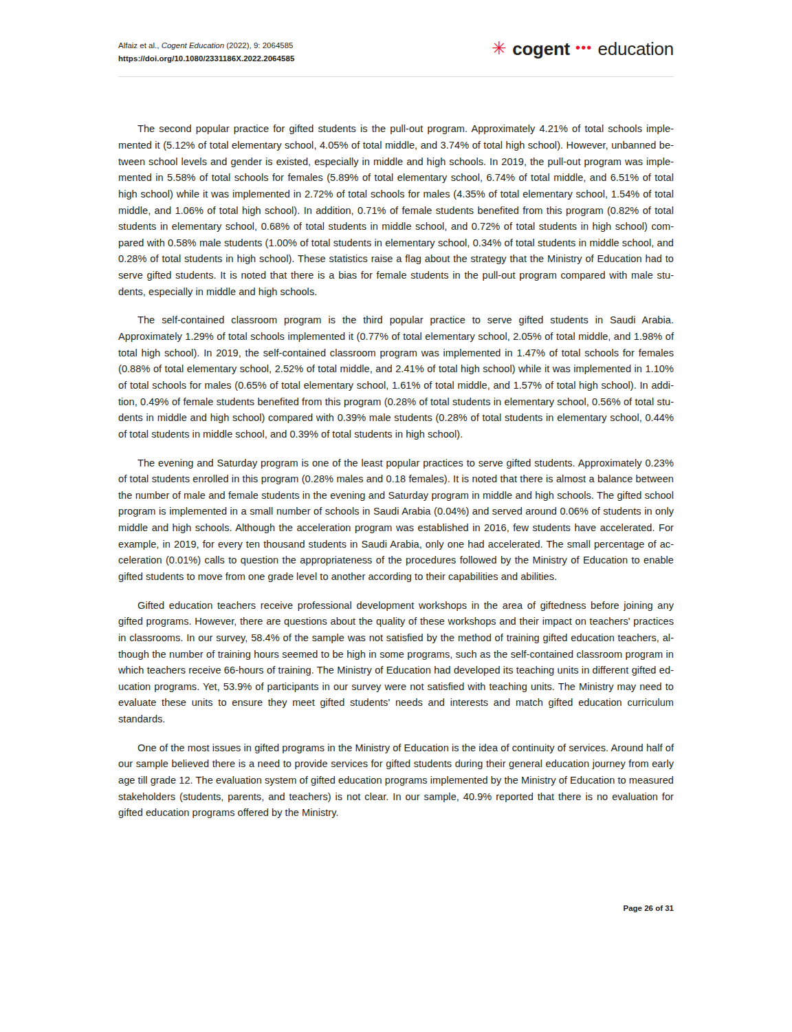Alfaiz et al., Cogent Education (2022), 9: 2064585
https://doi.org/10.1080/2331186X.2022.2064585
✳ cogent ••• education
The second popular practice for gifted students is the pull-out program. Approximately 4.21% of total schools implemented it (5.12% of total elementary school, 4.05% of total middle, and 3.74% of total high school). However, unbanned between school levels and gender is existed, especially in middle and high schools. In 2019, the pull-out program was implemented in 5.58% of total schools for females (5.89% of total elementary school, 6.74% of total middle, and 6.51% of total high school) while it was implemented in 2.72% of total schools for males (4.35% of total elementary school, 1.54% of total middle, and 1.06% of total high school). In addition, 0.71% of female students benefited from this program (0.82% of total students in elementary school, 0.68% of total students in middle school, and 0.72% of total students in high school) compared with 0.58% male students (1.00% of total students in elementary school, 0.34% of total students in middle school, and 0.28% of total students in high school). These statistics raise a flag about the strategy that the Ministry of Education had to serve gifted students. It is noted that there is a bias for female students in the pull-out program compared with male students, especially in middle and high schools.
The self-contained classroom program is the third popular practice to serve gifted students in Saudi Arabia. Approximately 1.29% of total schools implemented it (0.77% of total elementary school, 2.05% of total middle, and 1.98% of total high school). In 2019, the self-contained classroom program was implemented in 1.47% of total schools for females (0.88% of total elementary school, 2.52% of total middle, and 2.41% of total high school) while it was implemented in 1.10% of total schools for males (0.65% of total elementary school, 1.61% of total middle, and 1.57% of total high school). In addition, 0.49% of female students benefited from this program (0.28% of total students in elementary school, 0.56% of total students in middle and high school) compared with 0.39% male students (0.28% of total students in elementary school, 0.44% of total students in middle school, and 0.39% of total students in high school).
The evening and Saturday program is one of the least popular practices to serve gifted students. Approximately 0.23% of total students enrolled in this program (0.28% males and 0.18 females). It is noted that there is almost a balance between the number of male and female students in the evening and Saturday program in middle and high schools. The gifted school program is implemented in a small number of schools in Saudi Arabia (0.04%) and served around 0.06% of students in only middle and high schools. Although the acceleration program was established in 2016, few students have accelerated. For example, in 2019, for every ten thousand students in Saudi Arabia, only one had accelerated. The small percentage of acceleration (0.01%) calls to question the appropriateness of the procedures followed by the Ministry of Education to enable gifted students to move from one grade level to another according to their capabilities and abilities.
Gifted education teachers receive professional development workshops in the area of giftedness before joining any gifted programs. However, there are questions about the quality of these workshops and their impact on teachers' practices in classrooms. In our survey, 58.4% of the sample was not satisfied by the method of training gifted education teachers, although the number of training hours seemed to be high in some programs, such as the self-contained classroom program in which teachers receive 66-hours of training. The Ministry of Education had developed its teaching units in different gifted education programs. Yet, 53.9% of participants in our survey were not satisfied with teaching units. The Ministry may need to evaluate these units to ensure they meet gifted students' needs and interests and match gifted education curriculum standards.
One of the most issues in gifted programs in the Ministry of Education is the idea of continuity of services. Around half of our sample believed there is a need to provide services for gifted students during their general education journey from early age till grade 12. The evaluation system of gifted education programs implemented by the Ministry of Education to measured stakeholders (students, parents, and teachers) is not clear. In our sample, 40.9% reported that there is no evaluation for gifted education programs offered by the Ministry.
Page 26 of 31